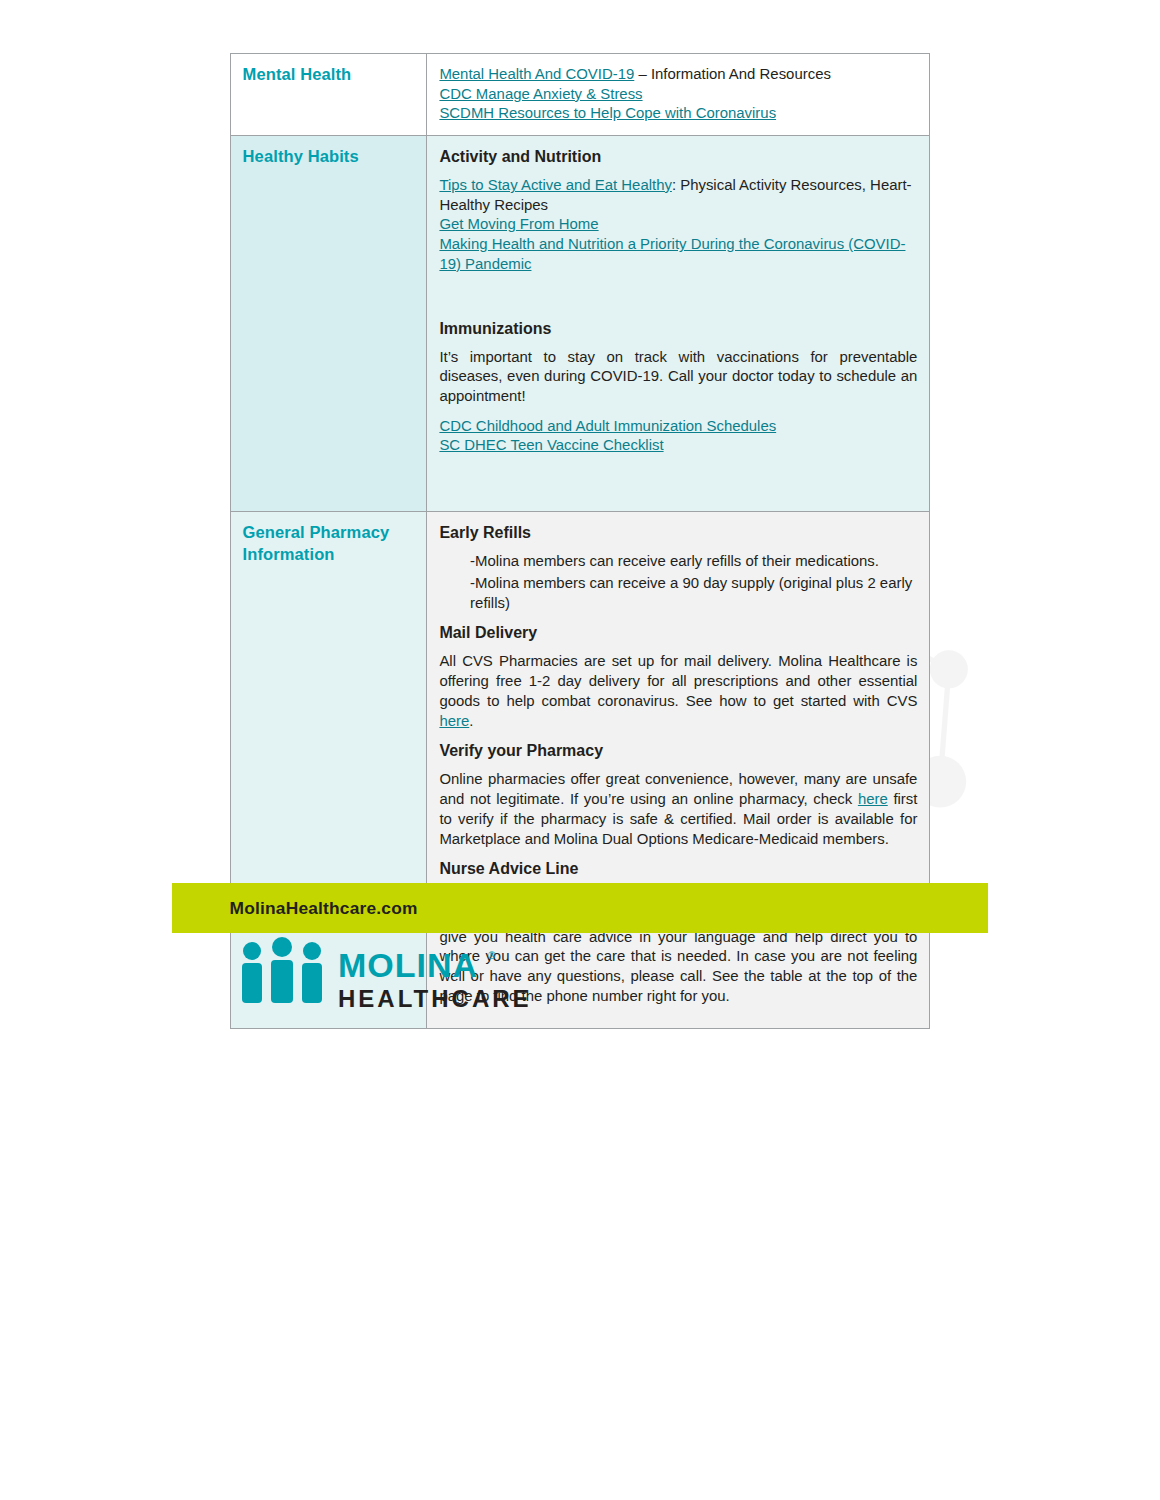| Mental Health | Mental Health And COVID-19 – Information And Resources CDC Manage Anxiety & Stress SCDMH Resources to Help Cope with Coronavirus |
| Healthy Habits | Activity and Nutrition Tips to Stay Active and Eat Healthy : Physical Activity Resources, Heart-Healthy Recipes Get Moving From Home Making Health and Nutrition a Priority During the Coronavirus (COVID-19) Pandemic Immunizations It’s important to stay on track with vaccinations for preventable diseases, even during COVID-19. Call your doctor today to schedule an appointment! CDC Childhood and Adult Immunization Schedules SC DHEC Teen Vaccine Checklist |
| General Pharmacy Information | Early Refills -Molina members can receive early refills of their medications. -Molina members can receive a 90 day supply (original plus 2 early refills) Mail Delivery All CVS Pharmacies are set up for mail delivery. Molina Healthcare is offering free 1-2 day delivery for all prescriptions and other essential goods to help combat coronavirus. See how to get started with CVS here . Verify your Pharmacy Online pharmacies offer great convenience, however, many are unsafe and not legitimate. If you’re using an online pharmacy, check here first to verify if the pharmacy is safe & certified. Mail order is available for Marketplace and Molina Dual Options Medicare-Medicaid members. Nurse Advice Line We also have a Nurse Advice Line that is available 24 hours a day, 7 days a week. The service connects you to a qualified nurse who can give you health care advice in your language and help direct you to where you can get the care that is needed. In case you are not feeling well or have any questions, please call. See the table at the top of the page to find the phone number right for you. |
MolinaHealthcare.com
MOLINA ® HEALTHCARE